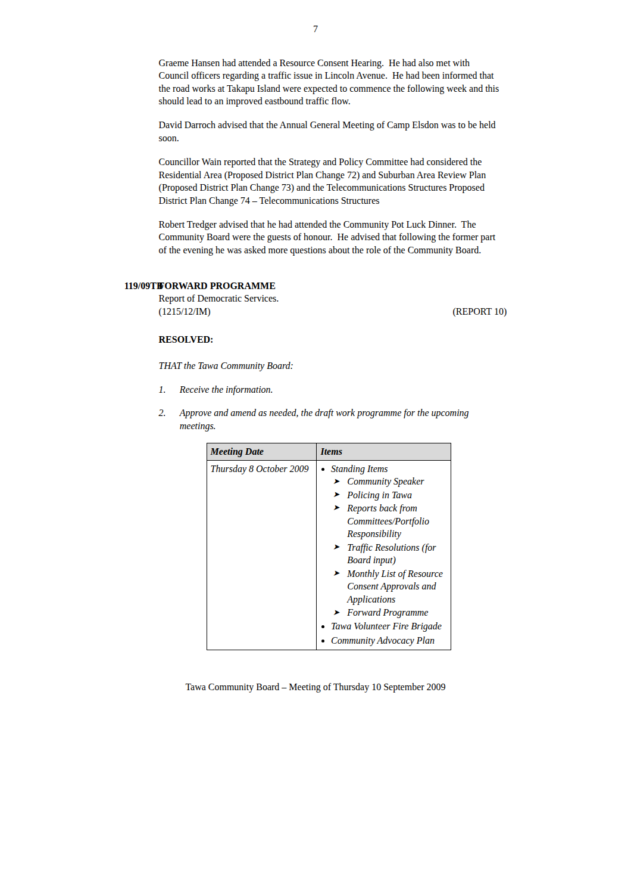7
Graeme Hansen had attended a Resource Consent Hearing. He had also met with Council officers regarding a traffic issue in Lincoln Avenue. He had been informed that the road works at Takapu Island were expected to commence the following week and this should lead to an improved eastbound traffic flow.
David Darroch advised that the Annual General Meeting of Camp Elsdon was to be held soon.
Councillor Wain reported that the Strategy and Policy Committee had considered the Residential Area (Proposed District Plan Change 72) and Suburban Area Review Plan (Proposed District Plan Change 73) and the Telecommunications Structures Proposed District Plan Change 74 – Telecommunications Structures
Robert Tredger advised that he had attended the Community Pot Luck Dinner. The Community Board were the guests of honour. He advised that following the former part of the evening he was asked more questions about the role of the Community Board.
119/09TB
FORWARD PROGRAMME
Report of Democratic Services.
(1215/12/IM) (REPORT 10)
RESOLVED:
THAT the Tawa Community Board:
1.
Receive the information.
2.
Approve and amend as needed, the draft work programme for the upcoming meetings.
| Meeting Date | Items |
| --- | --- |
| Thursday 8 October 2009 | Standing Items Community Speaker Policing in Tawa Reports back from Committees/Portfolio Responsibility Traffic Resolutions (for Board input) Monthly List of Resource Consent Approvals and Applications Forward Programme Tawa Volunteer Fire Brigade Community Advocacy Plan |
Tawa Community Board – Meeting of Thursday 10 September 2009